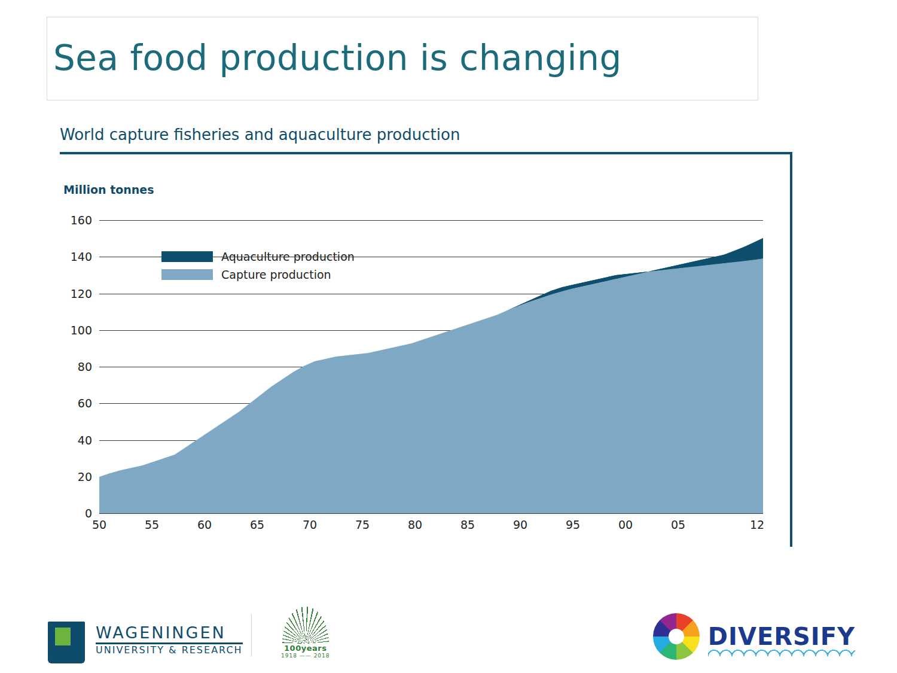Sea food production is changing
World capture fisheries and aquaculture production
Million tonnes
160 140 120 100 80 60 40 20 0
Aquaculture production
Capture production
50 55 60 65 70 75 80 85 90 95 00 05 12
WAGENINGEN
UNIVERSITY & RESEARCH
100years
1918 —— 2018
DIVERSIFY